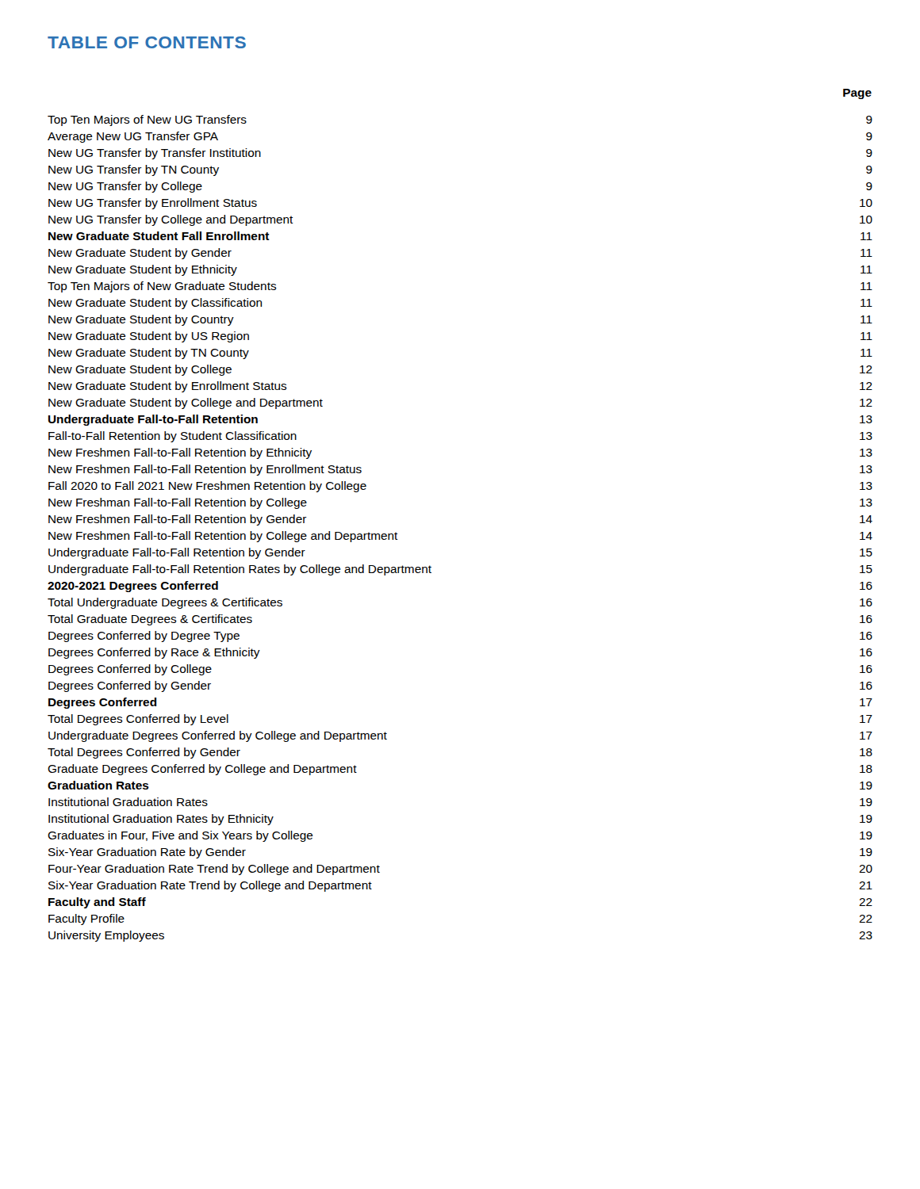TABLE OF CONTENTS
| | Page |
| --- | --- |
| Top Ten Majors of New UG Transfers | 9 |
| Average New UG Transfer GPA | 9 |
| New UG Transfer by Transfer Institution | 9 |
| New UG Transfer by TN County | 9 |
| New UG Transfer by College | 9 |
| New UG Transfer by Enrollment Status | 10 |
| New UG Transfer by College and Department | 10 |
| New Graduate Student Fall Enrollment | 11 |
| New Graduate Student by Gender | 11 |
| New Graduate Student by Ethnicity | 11 |
| Top Ten Majors of New Graduate Students | 11 |
| New Graduate Student by Classification | 11 |
| New Graduate Student by Country | 11 |
| New Graduate Student by US Region | 11 |
| New Graduate Student by TN County | 11 |
| New Graduate Student by College | 12 |
| New Graduate Student by Enrollment Status | 12 |
| New Graduate Student by College and Department | 12 |
| Undergraduate Fall-to-Fall Retention | 13 |
| Fall-to-Fall Retention by Student Classification | 13 |
| New Freshmen Fall-to-Fall Retention by Ethnicity | 13 |
| New Freshmen Fall-to-Fall Retention by Enrollment Status | 13 |
| Fall 2020 to Fall 2021 New Freshmen Retention by College | 13 |
| New Freshman Fall-to-Fall Retention by College | 13 |
| New Freshmen Fall-to-Fall Retention by Gender | 14 |
| New Freshmen Fall-to-Fall Retention by College and Department | 14 |
| Undergraduate Fall-to-Fall Retention by Gender | 15 |
| Undergraduate Fall-to-Fall Retention Rates by College and Department | 15 |
| 2020-2021 Degrees Conferred | 16 |
| Total Undergraduate Degrees & Certificates | 16 |
| Total Graduate Degrees & Certificates | 16 |
| Degrees Conferred by Degree Type | 16 |
| Degrees Conferred by Race & Ethnicity | 16 |
| Degrees Conferred by College | 16 |
| Degrees Conferred by Gender | 16 |
| Degrees Conferred | 17 |
| Total Degrees Conferred by Level | 17 |
| Undergraduate Degrees Conferred by College and Department | 17 |
| Total Degrees Conferred by Gender | 18 |
| Graduate Degrees Conferred by College and Department | 18 |
| Graduation Rates | 19 |
| Institutional Graduation Rates | 19 |
| Institutional Graduation Rates by Ethnicity | 19 |
| Graduates in Four, Five and Six Years by College | 19 |
| Six-Year Graduation Rate by Gender | 19 |
| Four-Year Graduation Rate Trend by College and Department | 20 |
| Six-Year Graduation Rate Trend by College and Department | 21 |
| Faculty and Staff | 22 |
| Faculty Profile | 22 |
| University Employees | 23 |